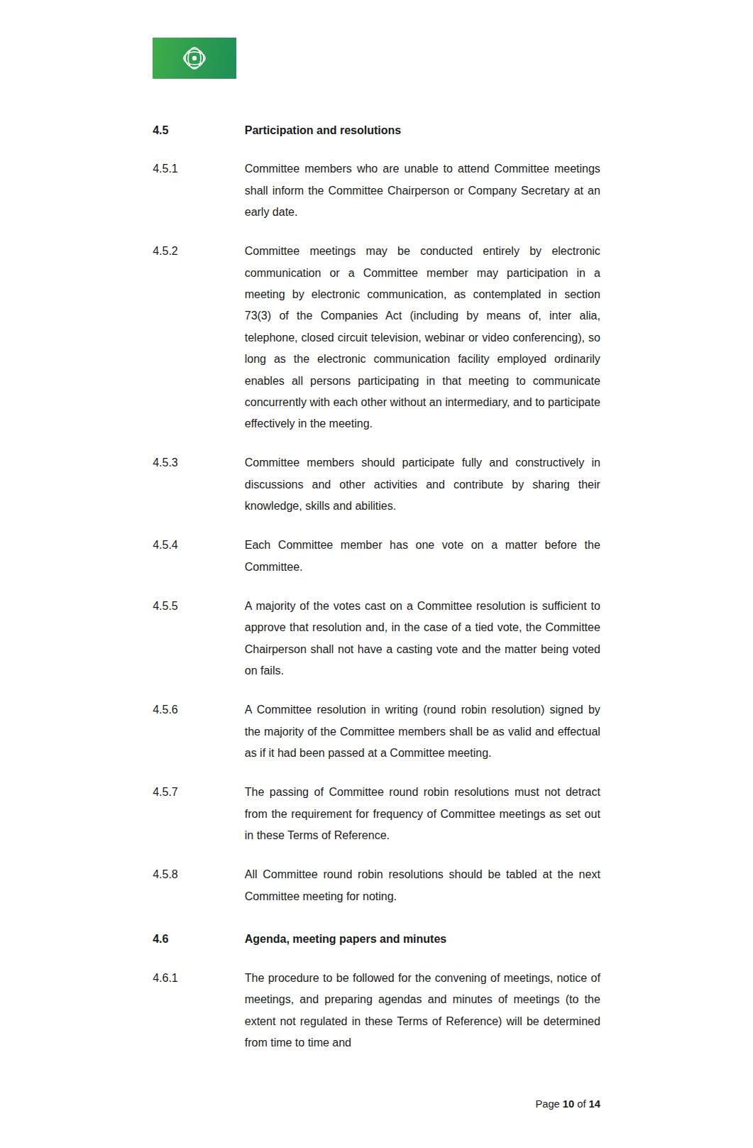4.5
Participation and resolutions
4.5.1
Committee members who are unable to attend Committee meetings shall inform the Committee Chairperson or Company Secretary at an early date.
4.5.2
Committee meetings may be conducted entirely by electronic communication or a Committee member may participation in a meeting by electronic communication, as contemplated in section 73(3) of the Companies Act (including by means of, inter alia, telephone, closed circuit television, webinar or video conferencing), so long as the electronic communication facility employed ordinarily enables all persons participating in that meeting to communicate concurrently with each other without an intermediary, and to participate effectively in the meeting.
4.5.3
Committee members should participate fully and constructively in discussions and other activities and contribute by sharing their knowledge, skills and abilities.
4.5.4
Each Committee member has one vote on a matter before the Committee.
4.5.5
A majority of the votes cast on a Committee resolution is sufficient to approve that resolution and, in the case of a tied vote, the Committee Chairperson shall not have a casting vote and the matter being voted on fails.
4.5.6
A Committee resolution in writing (round robin resolution) signed by the majority of the Committee members shall be as valid and effectual as if it had been passed at a Committee meeting.
4.5.7
The passing of Committee round robin resolutions must not detract from the requirement for frequency of Committee meetings as set out in these Terms of Reference.
4.5.8
All Committee round robin resolutions should be tabled at the next Committee meeting for noting.
4.6
Agenda, meeting papers and minutes
4.6.1
The procedure to be followed for the convening of meetings, notice of meetings, and preparing agendas and minutes of meetings (to the extent not regulated in these Terms of Reference) will be determined from time to time and
Page 10 of 14